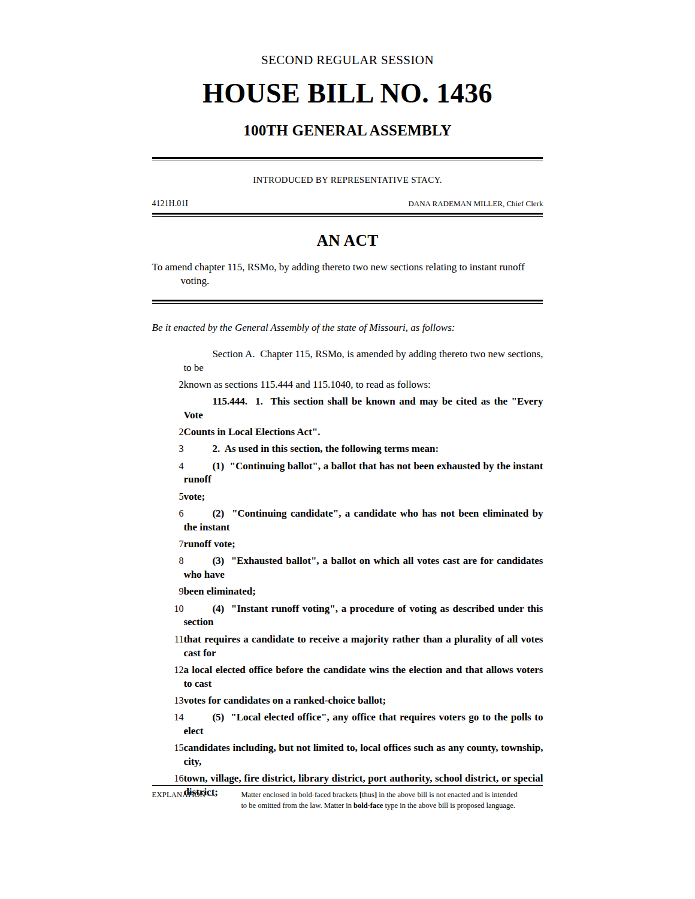SECOND REGULAR SESSION
HOUSE BILL NO. 1436
100TH GENERAL ASSEMBLY
INTRODUCED BY REPRESENTATIVE STACY.
4121H.01I
DANA RADEMAN MILLER, Chief Clerk
AN ACT
To amend chapter 115, RSMo, by adding thereto two new sections relating to instant runoff voting.
Be it enacted by the General Assembly of the state of Missouri, as follows:
| | Section A. Chapter 115, RSMo, is amended by adding thereto two new sections, to be |
| 2 | known as sections 115.444 and 115.1040, to read as follows: |
| | 115.444. 1. This section shall be known and may be cited as the "Every Vote |
| 2 | Counts in Local Elections Act". |
| 3 | 2. As used in this section, the following terms mean: |
| 4 | (1) "Continuing ballot", a ballot that has not been exhausted by the instant runoff |
| 5 | vote; |
| 6 | (2) "Continuing candidate", a candidate who has not been eliminated by the instant |
| 7 | runoff vote; |
| 8 | (3) "Exhausted ballot", a ballot on which all votes cast are for candidates who have |
| 9 | been eliminated; |
| 10 | (4) "Instant runoff voting", a procedure of voting as described under this section |
| 11 | that requires a candidate to receive a majority rather than a plurality of all votes cast for |
| 12 | a local elected office before the candidate wins the election and that allows voters to cast |
| 13 | votes for candidates on a ranked-choice ballot; |
| 14 | (5) "Local elected office", any office that requires voters go to the polls to elect |
| 15 | candidates including, but not limited to, local offices such as any county, township, city, |
| 16 | town, village, fire district, library district, port authority, school district, or special district; |
EXPLANATION —
Matter enclosed in bold-faced brackets [thus] in the above bill is not enacted and is intended
to be omitted from the law. Matter in bold-face type in the above bill is proposed language.